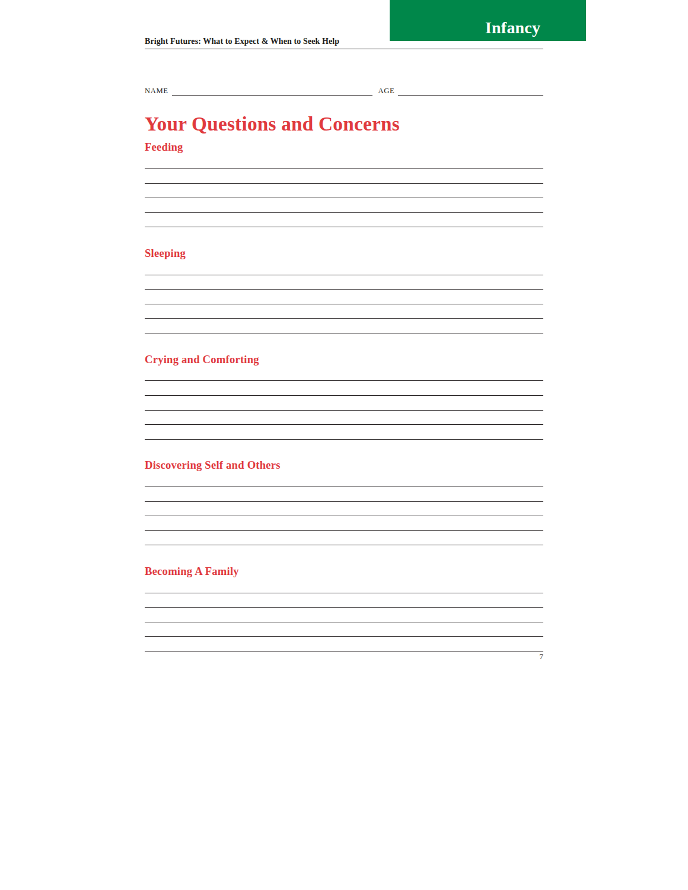Infancy
Bright Futures: What to Expect & When to Seek Help
NAME AGE
Your Questions and Concerns
Feeding
Sleeping
Crying and Comforting
Discovering Self and Others
Becoming A Family
7